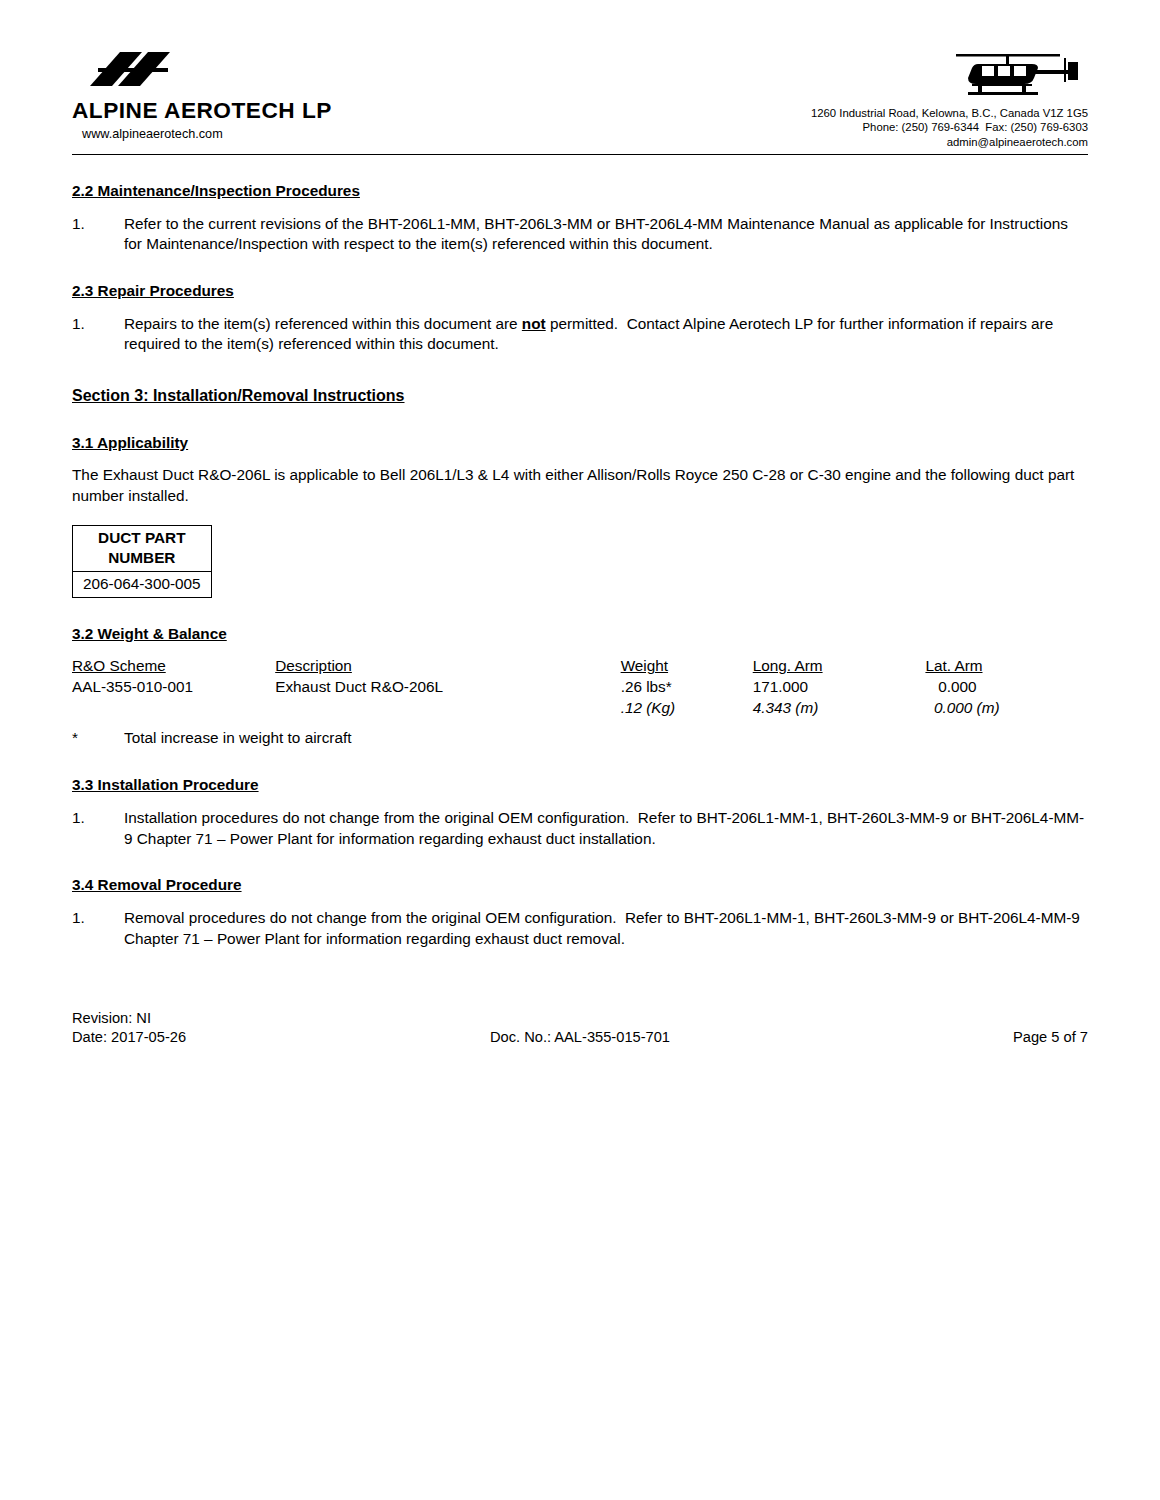ALPINE AEROTECH LP
www.alpineaerotech.com
1260 Industrial Road, Kelowna, B.C., Canada V1Z 1G5
Phone: (250) 769-6344 Fax: (250) 769-6303
admin@alpineaerotech.com
2.2 Maintenance/Inspection Procedures
1. Refer to the current revisions of the BHT-206L1-MM, BHT-206L3-MM or BHT-206L4-MM Maintenance Manual as applicable for Instructions for Maintenance/Inspection with respect to the item(s) referenced within this document.
2.3 Repair Procedures
1. Repairs to the item(s) referenced within this document are not permitted. Contact Alpine Aerotech LP for further information if repairs are required to the item(s) referenced within this document.
Section 3: Installation/Removal Instructions
3.1 Applicability
The Exhaust Duct R&O-206L is applicable to Bell 206L1/L3 & L4 with either Allison/Rolls Royce 250 C-28 or C-30 engine and the following duct part number installed.
| DUCT PART NUMBER |
| --- |
| 206-064-300-005 |
3.2 Weight & Balance
| R&O Scheme | Description | Weight | Long. Arm | Lat. Arm |
| AAL-355-010-001 | Exhaust Duct R&O-206L | .26 lbs* | 171.000 | 0.000 |
| | | .12 (Kg) | 4.343 (m) | 0.000 (m) |
*Total increase in weight to aircraft
3.3 Installation Procedure
1. Installation procedures do not change from the original OEM configuration. Refer to BHT-206L1-MM-1, BHT-260L3-MM-9 or BHT-206L4-MM-9 Chapter 71 – Power Plant for information regarding exhaust duct installation.
3.4 Removal Procedure
1. Removal procedures do not change from the original OEM configuration. Refer to BHT-206L1-MM-1, BHT-260L3-MM-9 or BHT-206L4-MM-9 Chapter 71 – Power Plant for information regarding exhaust duct removal.
Revision: NI
Date: 2017-05-26
Doc. No.: AAL-355-015-701
Page 5 of 7